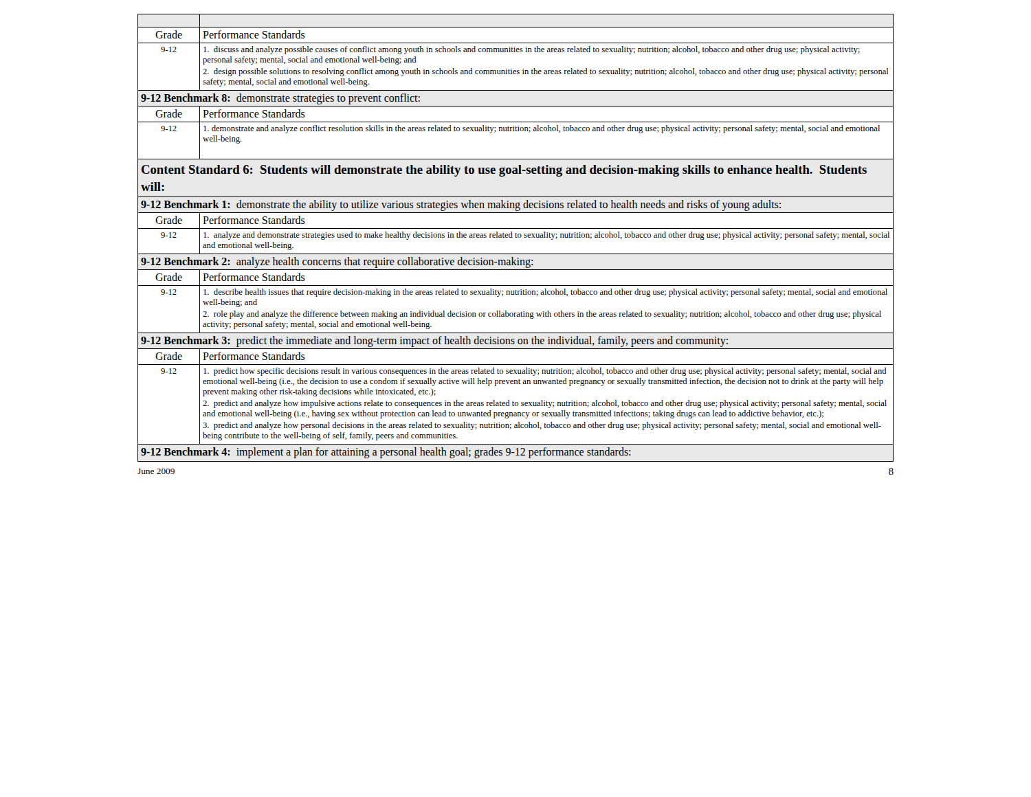| Grade | Performance Standards |
| 9-12 | 1. discuss and analyze possible causes of conflict among youth in schools and communities in the areas related to sexuality; nutrition; alcohol, tobacco and other drug use; physical activity; personal safety; mental, social and emotional well-being; and 2. design possible solutions to resolving conflict among youth in schools and communities in the areas related to sexuality; nutrition; alcohol, tobacco and other drug use; physical activity; personal safety; mental, social and emotional well-being. |
| 9-12 Benchmark 8: demonstrate strategies to prevent conflict: |
| Grade | Performance Standards |
| 9-12 | 1. demonstrate and analyze conflict resolution skills in the areas related to sexuality; nutrition; alcohol, tobacco and other drug use; physical activity; personal safety; mental, social and emotional well-being. |
| Content Standard 6: Students will demonstrate the ability to use goal-setting and decision-making skills to enhance health. Students will: |
| 9-12 Benchmark 1: demonstrate the ability to utilize various strategies when making decisions related to health needs and risks of young adults: |
| Grade | Performance Standards |
| 9-12 | 1. analyze and demonstrate strategies used to make healthy decisions in the areas related to sexuality; nutrition; alcohol, tobacco and other drug use; physical activity; personal safety; mental, social and emotional well-being. |
| 9-12 Benchmark 2: analyze health concerns that require collaborative decision-making: |
| Grade | Performance Standards |
| 9-12 | 1. describe health issues that require decision-making in the areas related to sexuality; nutrition; alcohol, tobacco and other drug use; physical activity; personal safety; mental, social and emotional well-being; and 2. role play and analyze the difference between making an individual decision or collaborating with others in the areas related to sexuality; nutrition; alcohol, tobacco and other drug use; physical activity; personal safety; mental, social and emotional well-being. |
| 9-12 Benchmark 3: predict the immediate and long-term impact of health decisions on the individual, family, peers and community: |
| Grade | Performance Standards |
| 9-12 | 1. predict how specific decisions result in various consequences in the areas related to sexuality; nutrition; alcohol, tobacco and other drug use; physical activity; personal safety; mental, social and emotional well-being (i.e., the decision to use a condom if sexually active will help prevent an unwanted pregnancy or sexually transmitted infection, the decision not to drink at the party will help prevent making other risk-taking decisions while intoxicated, etc.); 2. predict and analyze how impulsive actions relate to consequences in the areas related to sexuality; nutrition; alcohol, tobacco and other drug use; physical activity; personal safety; mental, social and emotional well-being (i.e., having sex without protection can lead to unwanted pregnancy or sexually transmitted infections; taking drugs can lead to addictive behavior, etc.); 3. predict and analyze how personal decisions in the areas related to sexuality; nutrition; alcohol, tobacco and other drug use; physical activity; personal safety; mental, social and emotional well-being contribute to the well-being of self, family, peers and communities. |
| 9-12 Benchmark 4: implement a plan for attaining a personal health goal; grades 9-12 performance standards: |
June 2009
8